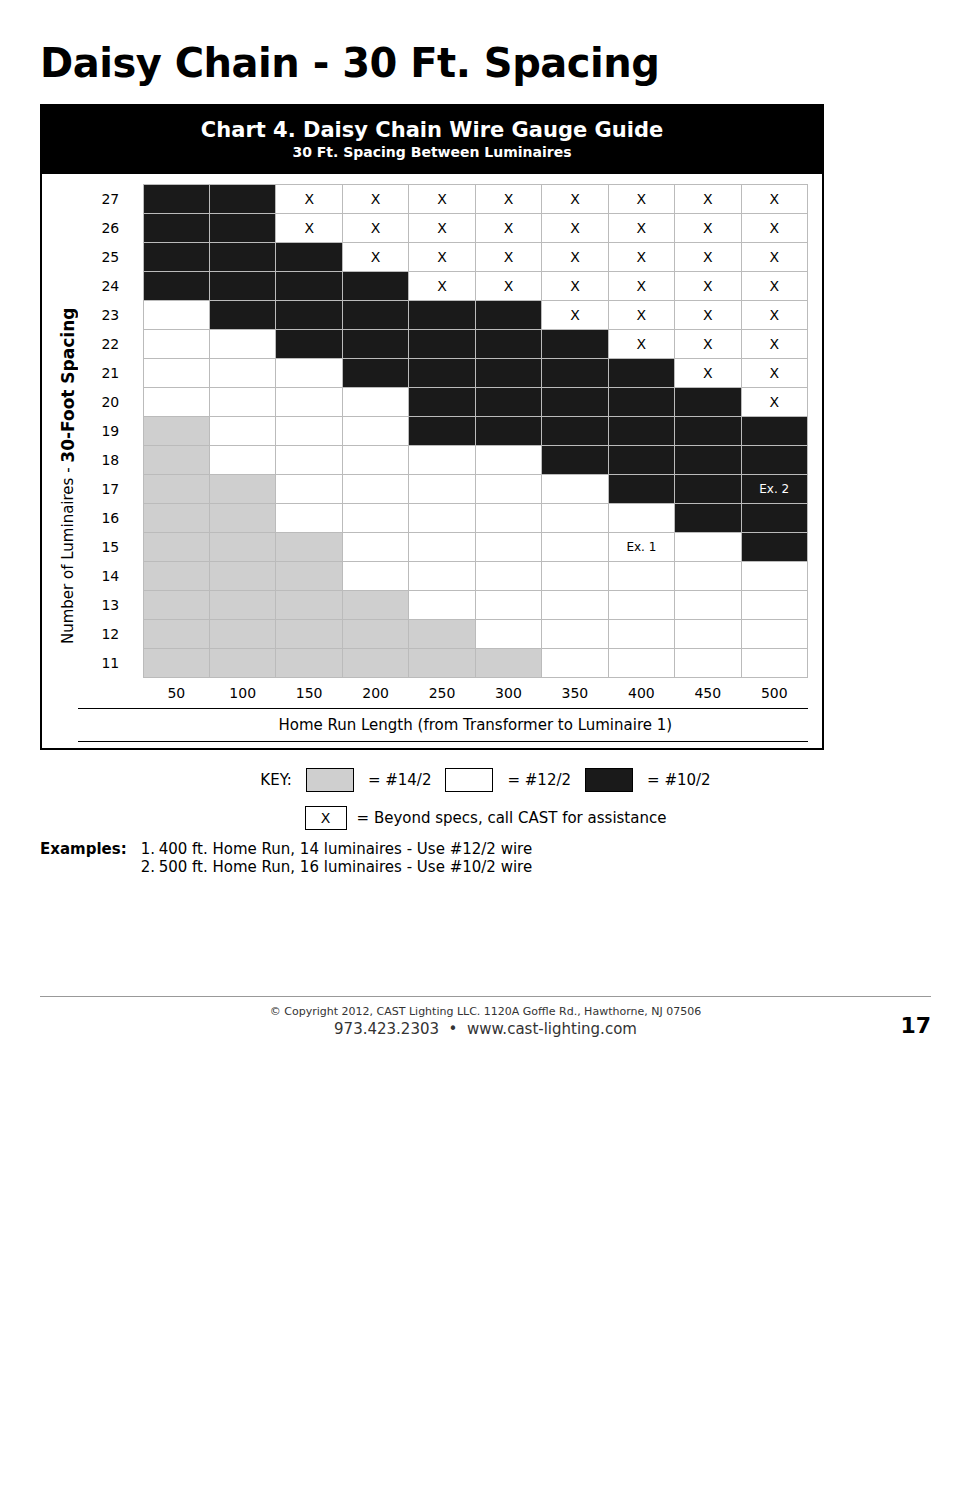Daisy Chain - 30 Ft. Spacing
Chart 4. Daisy Chain Wire Gauge Guide
30 Ft. Spacing Between Luminaires
Number of Luminaires - 30-Foot Spacing
| 27 | | | X | X | X | X | X | X | X | X |
| 26 | | | X | X | X | X | X | X | X | X |
| 25 | | | | X | X | X | X | X | X | X |
| 24 | | | | | X | X | X | X | X | X |
| 23 | | | | | | | X | X | X | X |
| 22 | | | | | | | | X | X | X |
| 21 | | | | | | | | | X | X |
| 20 | | | | | | | | | | X |
| 19 | | | | | | | | | | |
| 18 | | | | | | | | | | |
| 17 | | | | | | | | | | Ex. 2 |
| 16 | | | | | | | | | | |
| 15 | | | | | | | | Ex. 1 | | |
| 14 | | | | | | | | | | |
| 13 | | | | | | | | | | |
| 12 | | | | | | | | | | |
| 11 | | | | | | | | | | |
| | 50 | 100 | 150 | 200 | 250 | 300 | 350 | 400 | 450 | 500 |
| | Home Run Length (from Transformer to Luminaire 1) |
KEY: = #14/2 = #12/2 = #10/2
X = Beyond specs, call CAST for assistance
Examples:
400 ft. Home Run, 14 luminaires - Use #12/2 wire
500 ft. Home Run, 16 luminaires - Use #10/2 wire
© Copyright 2012, CAST Lighting LLC. 1120A Goffle Rd., Hawthorne, NJ 07506
973.423.2303 • www.cast-lighting.com
17